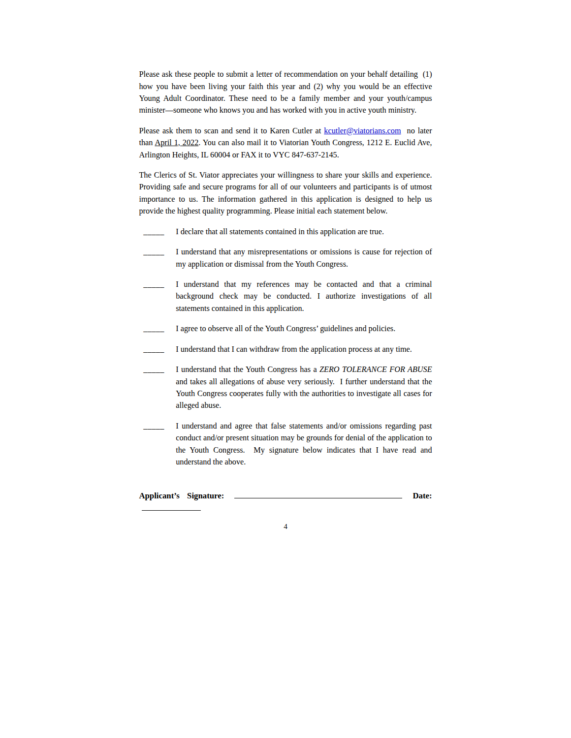Please ask these people to submit a letter of recommendation on your behalf detailing (1) how you have been living your faith this year and (2) why you would be an effective Young Adult Coordinator. These need to be a family member and your youth/campus minister—someone who knows you and has worked with you in active youth ministry.
Please ask them to scan and send it to Karen Cutler at kcutler@viatorians.com no later than April 1, 2022. You can also mail it to Viatorian Youth Congress, 1212 E. Euclid Ave, Arlington Heights, IL 60004 or FAX it to VYC 847-637-2145.
The Clerics of St. Viator appreciates your willingness to share your skills and experience. Providing safe and secure programs for all of our volunteers and participants is of utmost importance to us. The information gathered in this application is designed to help us provide the highest quality programming. Please initial each statement below.
I declare that all statements contained in this application are true.
I understand that any misrepresentations or omissions is cause for rejection of my application or dismissal from the Youth Congress.
I understand that my references may be contacted and that a criminal background check may be conducted. I authorize investigations of all statements contained in this application.
I agree to observe all of the Youth Congress’ guidelines and policies.
I understand that I can withdraw from the application process at any time.
I understand that the Youth Congress has a ZERO TOLERANCE FOR ABUSE and takes all allegations of abuse very seriously. I further understand that the Youth Congress cooperates fully with the authorities to investigate all cases for alleged abuse.
I understand and agree that false statements and/or omissions regarding past conduct and/or present situation may be grounds for denial of the application to the Youth Congress. My signature below indicates that I have read and understand the above.
Applicant’s Signature: Date:
4